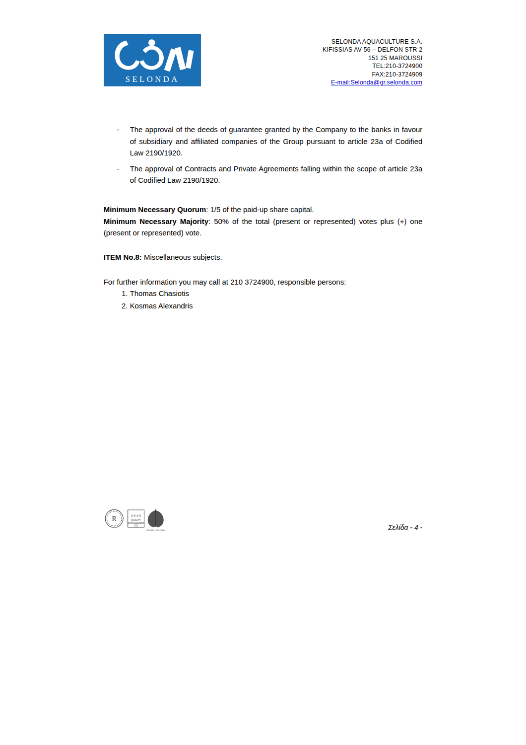SELONDA
SELONDA AQUACULTURE S.A.
KIFISSIAS AV 56 – DELFON STR 2
151 25 MAROUSSI
TEL:210-3724900
FAX:210-3724909
E-mail:Selonda@gr.selonda.com
The approval of the deeds of guarantee granted by the Company to the banks in favour of subsidiary and affiliated companies of the Group pursuant to article 23a of Codified Law 2190/1920.
The approval of Contracts and Private Agreements falling within the scope of article 23a of Codified Law 2190/1920.
Minimum Necessary Quorum: 1/5 of the paid-up share capital.
Minimum Necessary Majority: 50% of the total (present or represented) votes plus (+) one (present or represented) vote.
ITEM No.8: Miscellaneous subjects.
For further information you may call at 210 3724900, responsible persons:
Thomas Chasiotis
Kosmas Alexandris
R U.K.A.S QUALITY MANAGEMENT 011 ISO 9001 / ISO 22000
Σελίδα - 4 -